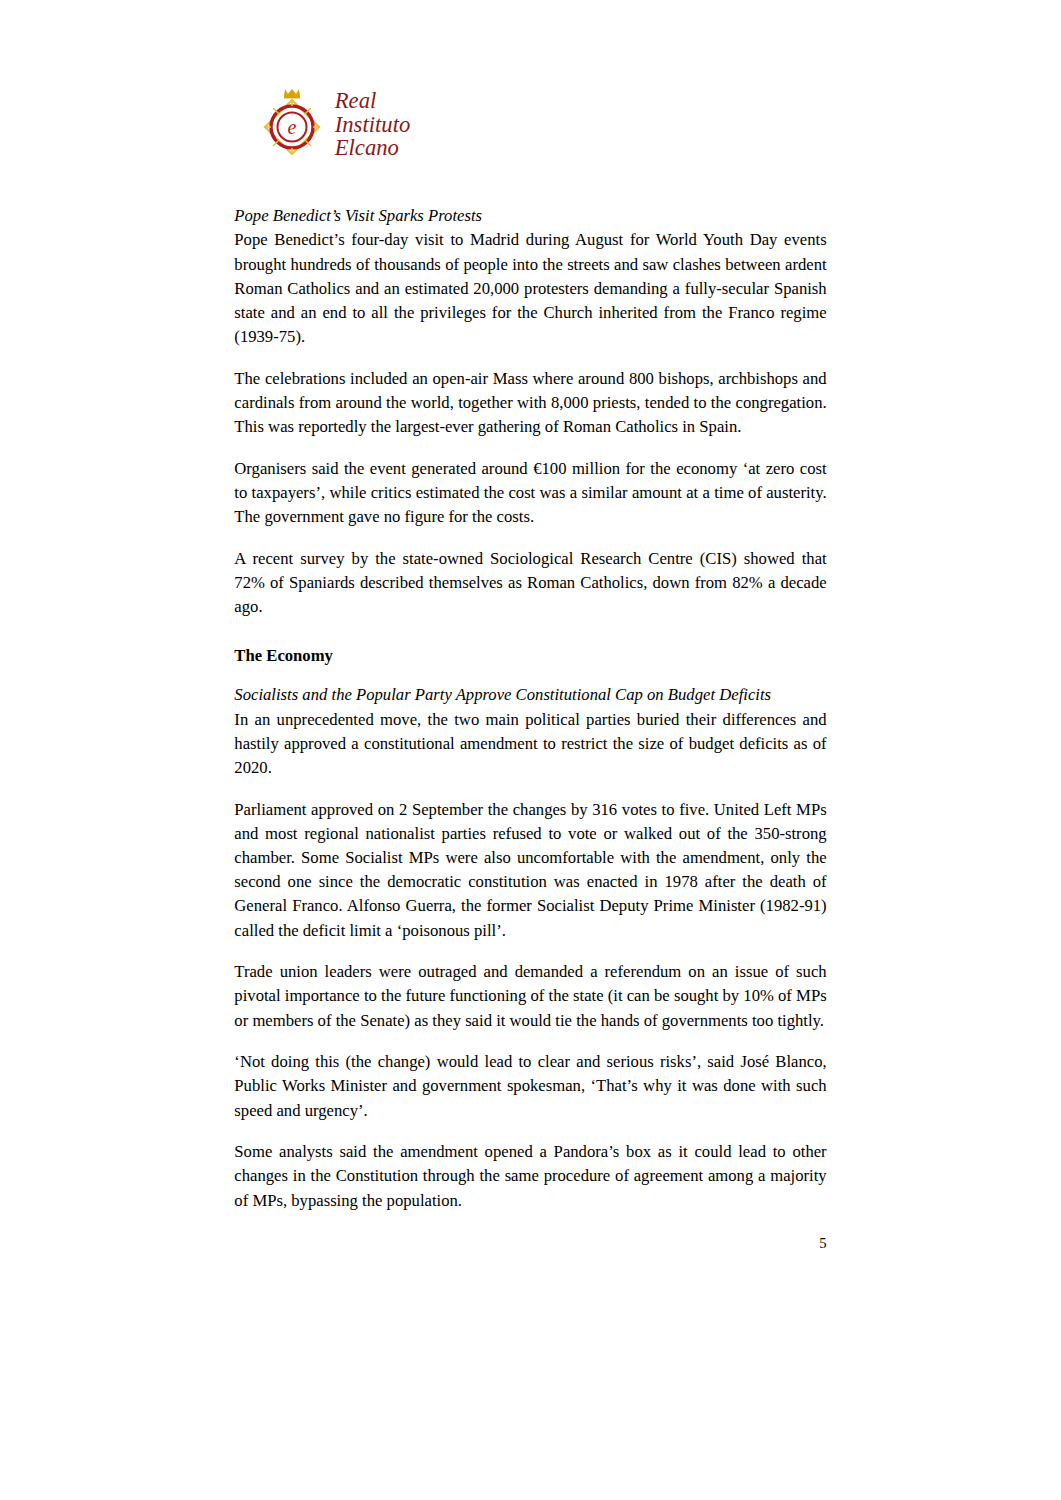| e | Real Instituto Elcano |
Pope Benedict’s Visit Sparks Protests
Pope Benedict’s four-day visit to Madrid during August for World Youth Day events brought hundreds of thousands of people into the streets and saw clashes between ardent Roman Catholics and an estimated 20,000 protesters demanding a fully-secular Spanish state and an end to all the privileges for the Church inherited from the Franco regime (1939-75).
The celebrations included an open-air Mass where around 800 bishops, archbishops and cardinals from around the world, together with 8,000 priests, tended to the congregation. This was reportedly the largest-ever gathering of Roman Catholics in Spain.
Organisers said the event generated around €100 million for the economy ‘at zero cost to taxpayers’, while critics estimated the cost was a similar amount at a time of austerity. The government gave no figure for the costs.
A recent survey by the state-owned Sociological Research Centre (CIS) showed that 72% of Spaniards described themselves as Roman Catholics, down from 82% a decade ago.
The Economy
Socialists and the Popular Party Approve Constitutional Cap on Budget Deficits
In an unprecedented move, the two main political parties buried their differences and hastily approved a constitutional amendment to restrict the size of budget deficits as of 2020.
Parliament approved on 2 September the changes by 316 votes to five. United Left MPs and most regional nationalist parties refused to vote or walked out of the 350-strong chamber. Some Socialist MPs were also uncomfortable with the amendment, only the second one since the democratic constitution was enacted in 1978 after the death of General Franco. Alfonso Guerra, the former Socialist Deputy Prime Minister (1982-91) called the deficit limit a ‘poisonous pill’.
Trade union leaders were outraged and demanded a referendum on an issue of such pivotal importance to the future functioning of the state (it can be sought by 10% of MPs or members of the Senate) as they said it would tie the hands of governments too tightly.
‘Not doing this (the change) would lead to clear and serious risks’, said José Blanco, Public Works Minister and government spokesman, ‘That’s why it was done with such speed and urgency’.
Some analysts said the amendment opened a Pandora’s box as it could lead to other changes in the Constitution through the same procedure of agreement among a majority of MPs, bypassing the population.
5